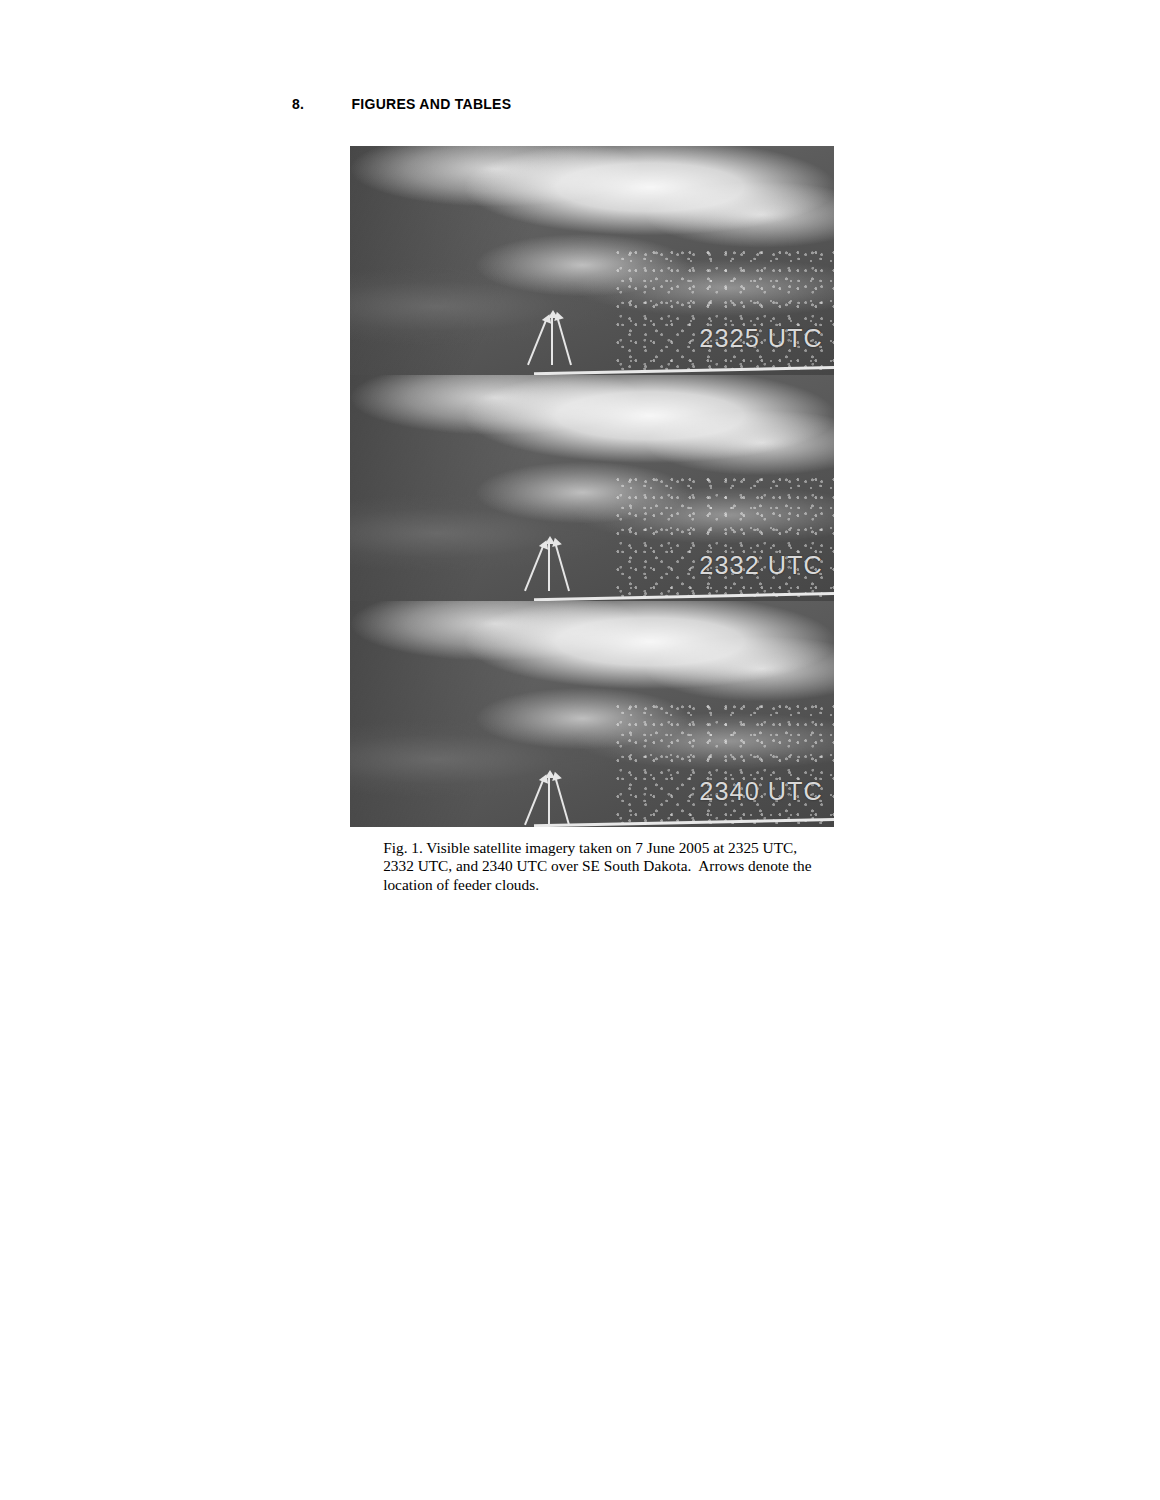8. FIGURES AND TABLES
2325 UTC
2332 UTC
2340 UTC
Fig. 1. Visible satellite imagery taken on 7 June 2005 at 2325 UTC, 2332 UTC, and 2340 UTC over SE South Dakota. Arrows denote the location of feeder clouds.